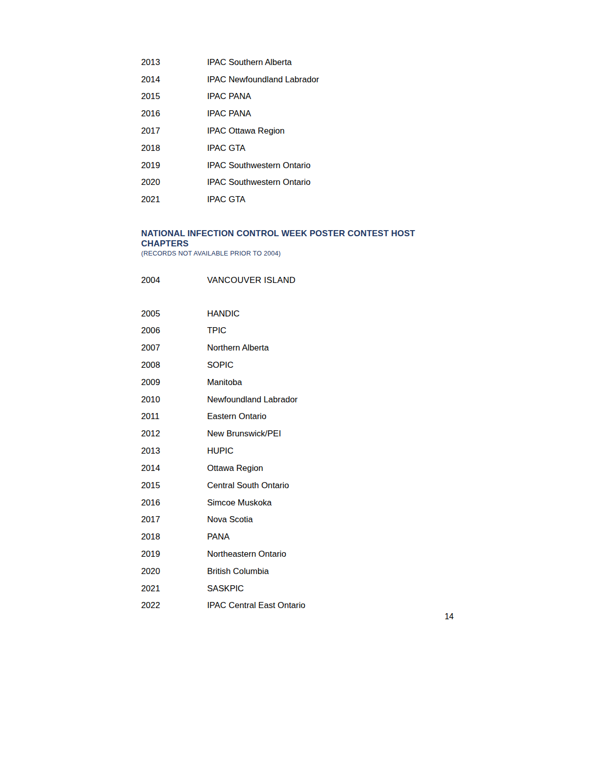| 2013 | IPAC Southern Alberta |
| 2014 | IPAC Newfoundland Labrador |
| 2015 | IPAC PANA |
| 2016 | IPAC PANA |
| 2017 | IPAC Ottawa Region |
| 2018 | IPAC GTA |
| 2019 | IPAC Southwestern Ontario |
| 2020 | IPAC Southwestern Ontario |
| 2021 | IPAC GTA |
NATIONAL INFECTION CONTROL WEEK POSTER CONTEST HOST CHAPTERS
(RECORDS NOT AVAILABLE PRIOR TO 2004)
| 2004 | VANCOUVER ISLAND |
| 2005 | HANDIC |
| 2006 | TPIC |
| 2007 | Northern Alberta |
| 2008 | SOPIC |
| 2009 | Manitoba |
| 2010 | Newfoundland Labrador |
| 2011 | Eastern Ontario |
| 2012 | New Brunswick/PEI |
| 2013 | HUPIC |
| 2014 | Ottawa Region |
| 2015 | Central South Ontario |
| 2016 | Simcoe Muskoka |
| 2017 | Nova Scotia |
| 2018 | PANA |
| 2019 | Northeastern Ontario |
| 2020 | British Columbia |
| 2021 | SASKPIC |
| 2022 | IPAC Central East Ontario |
14